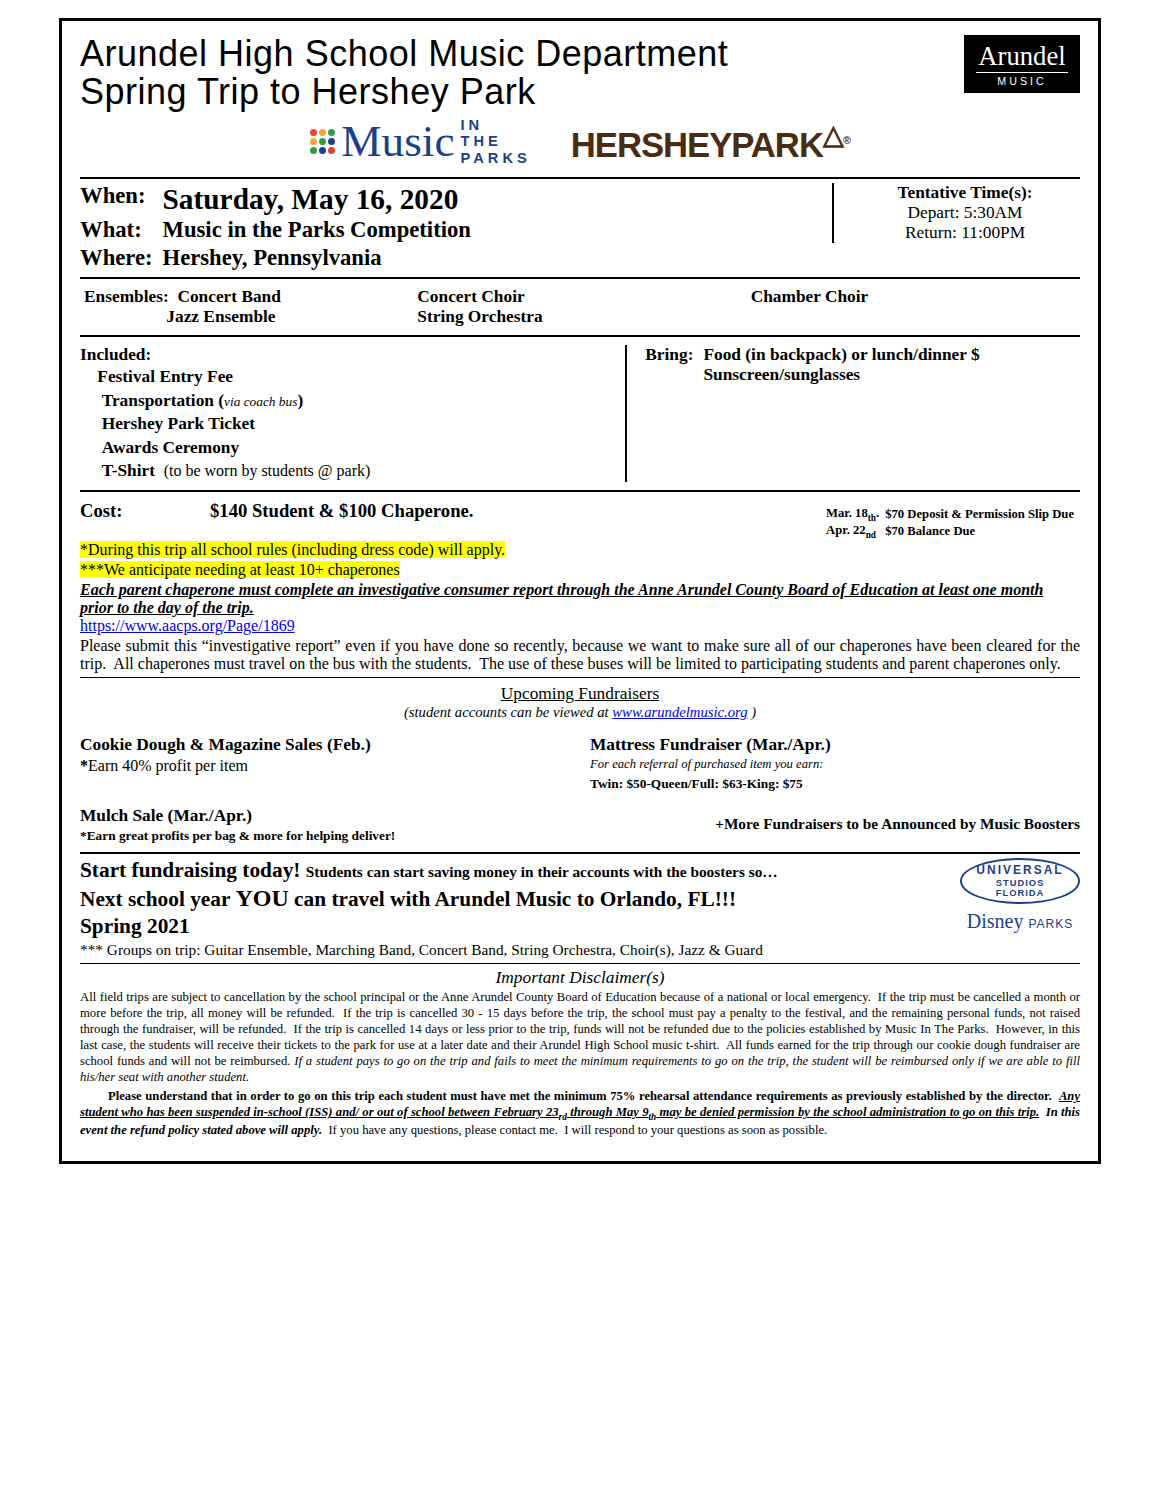Arundel High School Music Department
Spring Trip to Hershey Park
Arundel
MUSIC
Music
IN
THE
PARKS
HERSHEYPARK△®
| When: | Saturday, May 16, 2020 |
| What: | Music in the Parks Competition |
| Where: | Hershey, Pennsylvania |
Tentative Time(s):
Depart: 5:30AM
Return: 11:00PM
Ensembles: Concert Band Jazz Ensemble
Concert Choir String Orchestra
Chamber Choir
Included:
Festival Entry Fee
Transportation (via coach bus)
Hershey Park Ticket
Awards Ceremony
T-Shirt (to be worn by students @ park)
Bring:
Food (in backpack) or lunch/dinner $
Sunscreen/sunglasses
Cost:$140 Student & $100 Chaperone.
| Mar. 18 th . | $70 Deposit & Permission Slip Due |
| Apr. 22 nd | $70 Balance Due |
*During this trip all school rules (including dress code) will apply.
***We anticipate needing at least 10+ chaperones
Each parent chaperone must complete an investigative consumer report through the Anne Arundel County Board of Education at least one month prior to the day of the trip.
https://www.aacps.org/Page/1869
Please submit this “investigative report” even if you have done so recently, because we want to make sure all of our chaperones have been cleared for the trip. All chaperones must travel on the bus with the students. The use of these buses will be limited to participating students and parent chaperones only.
Upcoming Fundraisers
(student accounts can be viewed at www.arundelmusic.org )
Cookie Dough & Magazine Sales (Feb.)
*Earn 40% profit per item
Mattress Fundraiser (Mar./Apr.)
For each referral of purchased item you earn:
Twin: $50-Queen/Full: $63-King: $75
Mulch Sale (Mar./Apr.)
*Earn great profits per bag & more for helping deliver!
+More Fundraisers to be Announced by Music Boosters
UNIVERSALSTUDIOS
FLORIDA
Disney PARKS
Start fundraising today! Students can start saving money in their accounts with the boosters so…
Next school year YOU can travel with Arundel Music to Orlando, FL!!!
Spring 2021
*** Groups on trip: Guitar Ensemble, Marching Band, Concert Band, String Orchestra, Choir(s), Jazz & Guard
Important Disclaimer(s)
All field trips are subject to cancellation by the school principal or the Anne Arundel County Board of Education because of a national or local emergency. If the trip must be cancelled a month or more before the trip, all money will be refunded. If the trip is cancelled 30 - 15 days before the trip, the school must pay a penalty to the festival, and the remaining personal funds, not raised through the fundraiser, will be refunded. If the trip is cancelled 14 days or less prior to the trip, funds will not be refunded due to the policies established by Music In The Parks. However, in this last case, the students will receive their tickets to the park for use at a later date and their Arundel High School music t-shirt. All funds earned for the trip through our cookie dough fundraiser are school funds and will not be reimbursed. If a student pays to go on the trip and fails to meet the minimum requirements to go on the trip, the student will be reimbursed only if we are able to fill his/her seat with another student.
Please understand that in order to go on this trip each student must have met the minimum 75% rehearsal attendance requirements as previously established by the director. Any student who has been suspended in-school (ISS) and/ or out of school between February 23rd through May 9th may be denied permission by the school administration to go on this trip. In this event the refund policy stated above will apply. If you have any questions, please contact me. I will respond to your questions as soon as possible.